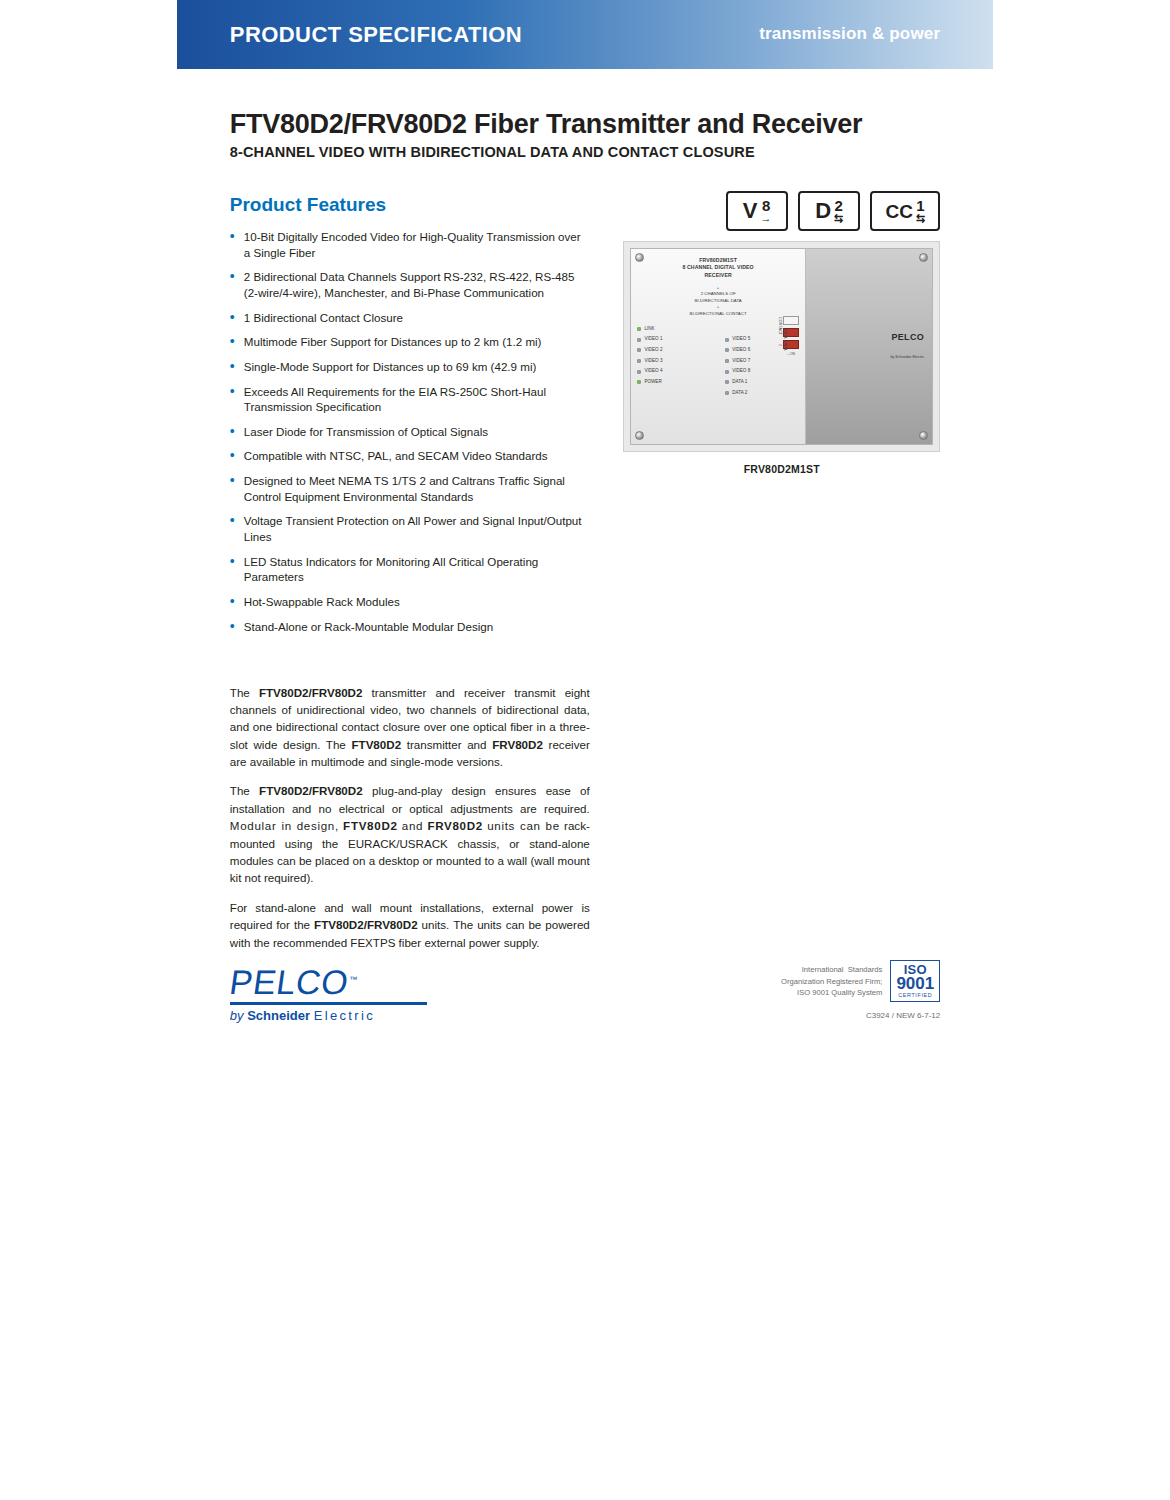Product Specification
transmission & power
FTV80D2/FRV80D2 Fiber Transmitter and Receiver
8-Channel Video with Bidirectional Data and Contact Closure
Product Features
10-Bit Digitally Encoded Video for High-Quality Transmission over a Single Fiber
2 Bidirectional Data Channels Support RS-232, RS-422, RS-485 (2-wire/4-wire), Manchester, and Bi-Phase Communication
1 Bidirectional Contact Closure
Multimode Fiber Support for Distances up to 2 km (1.2 mi)
Single-Mode Support for Distances up to 69 km (42.9 mi)
Exceeds All Requirements for the EIA RS-250C Short-Haul Transmission Specification
Laser Diode for Transmission of Optical Signals
Compatible with NTSC, PAL, and SECAM Video Standards
Designed to Meet NEMA TS 1/TS 2 and Caltrans Traffic Signal Control Equipment Environmental Standards
Voltage Transient Protection on All Power and Signal Input/Output Lines
LED Status Indicators for Monitoring All Critical Operating Parameters
Hot-Swappable Rack Modules
Stand-Alone or Rack-Mountable Modular Design
V 8→
D 2⇆
CC 1⇆
FRV80D2M1ST
8 CHANNEL DIGITAL VIDEO
RECEIVER
+
2 CHANNELS OF
BI-DIRECTIONAL DATA
+
BI-DIRECTIONAL CONTACT
LINK
VIDEO 1
VIDEO 2
VIDEO 3
VIDEO 4
POWER
VIDEO 5
VIDEO 6
VIDEO 7
VIDEO 8
DATA 1
DATA 2
CONTACT
DATA 1
DATA 2
←ON
by Schneider Electric
FRV80D2M1ST
The FTV80D2/FRV80D2 transmitter and receiver transmit eight channels of unidirectional video, two channels of bidirectional data, and one bidirectional contact closure over one optical fiber in a three-slot wide design. The FTV80D2 transmitter and FRV80D2 receiver are available in multimode and single-mode versions.
The FTV80D2/FRV80D2 plug-and-play design ensures ease of installation and no electrical or optical adjustments are required. Modular in design, FTV80D2 and FRV80D2 units can be rack-mounted using the EURACK/USRACK chassis, or stand-alone modules can be placed on a desktop or mounted to a wall (wall mount kit not required).
For stand-alone and wall mount installations, external power is required for the FTV80D2/FRV80D2 units. The units can be powered with the recommended FEXTPS fiber external power supply.
PELCO™
by Schneider Electric
International Standards
Organization Registered Firm;
ISO 9001 Quality System
ISO 9001 CERTIFIED
C3924 / NEW 6-7-12